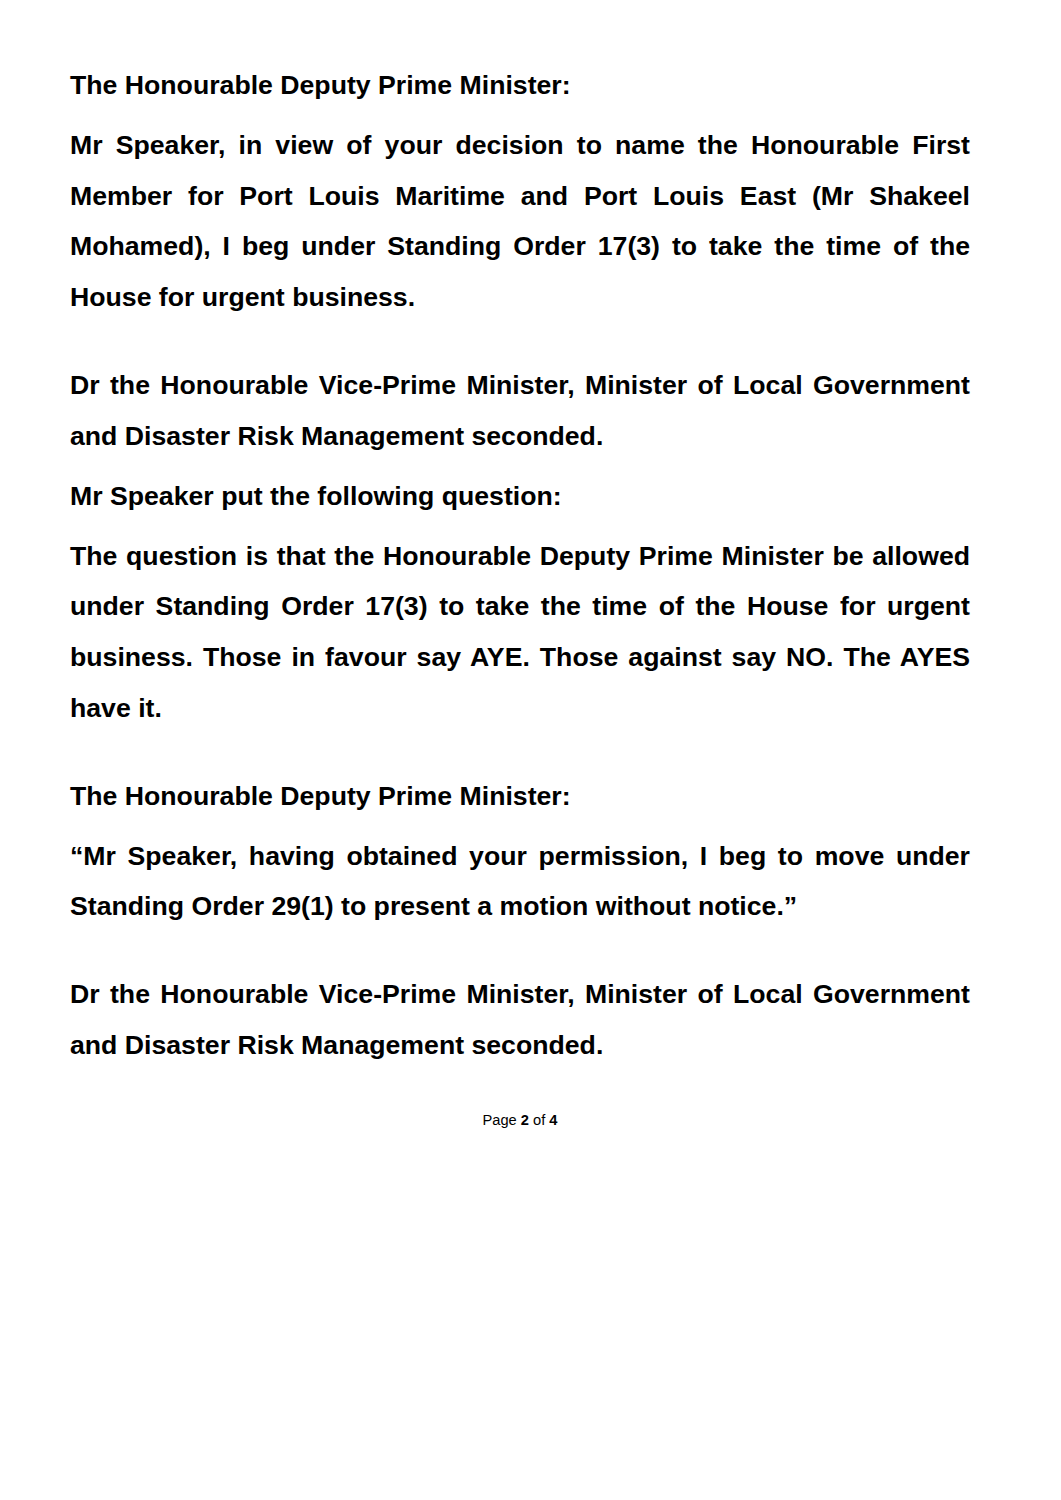The Honourable Deputy Prime Minister:
Mr Speaker, in view of your decision to name the Honourable First Member for Port Louis Maritime and Port Louis East (Mr Shakeel Mohamed), I beg under Standing Order 17(3) to take the time of the House for urgent business.
Dr the Honourable Vice-Prime Minister, Minister of Local Government and Disaster Risk Management seconded.
Mr Speaker put the following question:
The question is that the Honourable Deputy Prime Minister be allowed under Standing Order 17(3) to take the time of the House for urgent business. Those in favour say AYE. Those against say NO. The AYES have it.
The Honourable Deputy Prime Minister:
“Mr Speaker, having obtained your permission, I beg to move under Standing Order 29(1) to present a motion without notice.”
Dr the Honourable Vice-Prime Minister, Minister of Local Government and Disaster Risk Management seconded.
Page 2 of 4